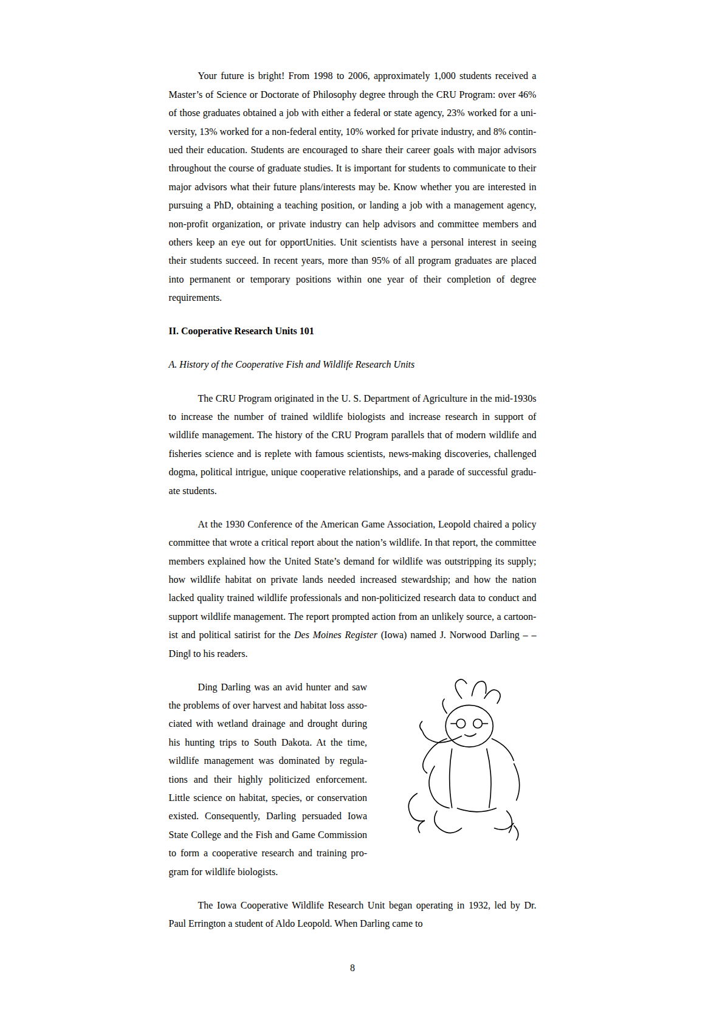Your future is bright! From 1998 to 2006, approximately 1,000 students received a Master’s of Science or Doctorate of Philosophy degree through the CRU Program: over 46% of those graduates obtained a job with either a federal or state agency, 23% worked for a university, 13% worked for a non-federal entity, 10% worked for private industry, and 8% continued their education. Students are encouraged to share their career goals with major advisors throughout the course of graduate studies. It is important for students to communicate to their major advisors what their future plans/interests may be. Know whether you are interested in pursuing a PhD, obtaining a teaching position, or landing a job with a management agency, non-profit organization, or private industry can help advisors and committee members and others keep an eye out for opportUnities. Unit scientists have a personal interest in seeing their students succeed. In recent years, more than 95% of all program graduates are placed into permanent or temporary positions within one year of their completion of degree requirements.
II. Cooperative Research Units 101
A. History of the Cooperative Fish and Wildlife Research Units
The CRU Program originated in the U. S. Department of Agriculture in the mid-1930s to increase the number of trained wildlife biologists and increase research in support of wildlife management. The history of the CRU Program parallels that of modern wildlife and fisheries science and is replete with famous scientists, news-making discoveries, challenged dogma, political intrigue, unique cooperative relationships, and a parade of successful graduate students.
At the 1930 Conference of the American Game Association, Leopold chaired a policy committee that wrote a critical report about the nation’s wildlife. In that report, the committee members explained how the United State’s demand for wildlife was outstripping its supply; how wildlife habitat on private lands needed increased stewardship; and how the nation lacked quality trained wildlife professionals and non-politicized research data to conduct and support wildlife management. The report prompted action from an unlikely source, a cartoonist and political satirist for the Des Moines Register (Iowa) named J. Norwood Darling – –Ding‖ to his readers.
Ding Darling was an avid hunter and saw the problems of over harvest and habitat loss associated with wetland drainage and drought during his hunting trips to South Dakota. At the time, wildlife management was dominated by regulations and their highly politicized enforcement. Little science on habitat, species, or conservation existed. Consequently, Darling persuaded Iowa State College and the Fish and Game Commission to form a cooperative research and training program for wildlife biologists.
The Iowa Cooperative Wildlife Research Unit began operating in 1932, led by Dr. Paul Errington a student of Aldo Leopold. When Darling came to
8